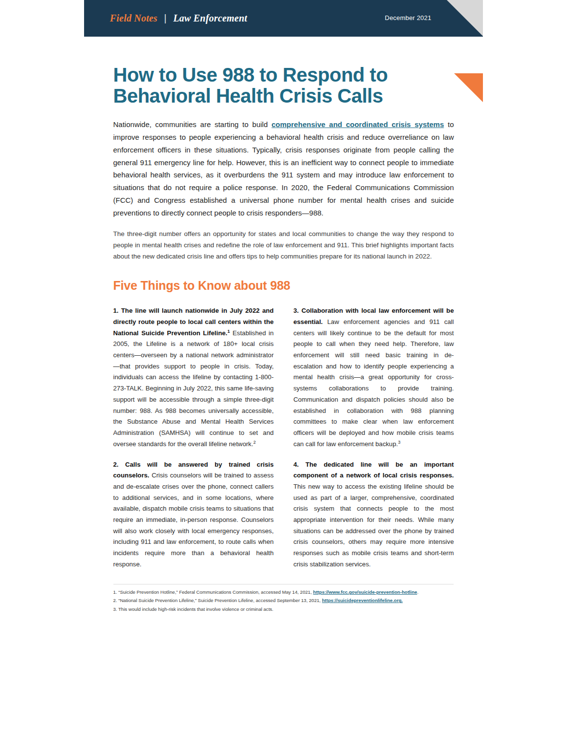Field Notes | Law Enforcement
December 2021
How to Use 988 to Respond to
Behavioral Health Crisis Calls
Nationwide, communities are starting to build comprehensive and coordinated crisis systems to improve responses to people experiencing a behavioral health crisis and reduce overreliance on law enforcement officers in these situations. Typically, crisis responses originate from people calling the general 911 emergency line for help. However, this is an inefficient way to connect people to immediate behavioral health services, as it overburdens the 911 system and may introduce law enforcement to situations that do not require a police response. In 2020, the Federal Communications Commission (FCC) and Congress established a universal phone number for mental health crises and suicide preventions to directly connect people to crisis responders—988.
The three-digit number offers an opportunity for states and local communities to change the way they respond to people in mental health crises and redefine the role of law enforcement and 911. This brief highlights important facts about the new dedicated crisis line and offers tips to help communities prepare for its national launch in 2022.
Five Things to Know about 988
1. The line will launch nationwide in July 2022 and directly route people to local call centers within the National Suicide Prevention Lifeline.1 Established in 2005, the Lifeline is a network of 180+ local crisis centers—overseen by a national network administrator—that provides support to people in crisis. Today, individuals can access the lifeline by contacting 1-800-273-TALK. Beginning in July 2022, this same life-saving support will be accessible through a simple three-digit number: 988. As 988 becomes universally accessible, the Substance Abuse and Mental Health Services Administration (SAMHSA) will continue to set and oversee standards for the overall lifeline network.2
2. Calls will be answered by trained crisis counselors. Crisis counselors will be trained to assess and de-escalate crises over the phone, connect callers to additional services, and in some locations, where available, dispatch mobile crisis teams to situations that require an immediate, in-person response. Counselors will also work closely with local emergency responses, including 911 and law enforcement, to route calls when incidents require more than a behavioral health response.
3. Collaboration with local law enforcement will be essential. Law enforcement agencies and 911 call centers will likely continue to be the default for most people to call when they need help. Therefore, law enforcement will still need basic training in de-escalation and how to identify people experiencing a mental health crisis—a great opportunity for cross-systems collaborations to provide training. Communication and dispatch policies should also be established in collaboration with 988 planning committees to make clear when law enforcement officers will be deployed and how mobile crisis teams can call for law enforcement backup.3
4. The dedicated line will be an important component of a network of local crisis responses. This new way to access the existing lifeline should be used as part of a larger, comprehensive, coordinated crisis system that connects people to the most appropriate intervention for their needs. While many situations can be addressed over the phone by trained crisis counselors, others may require more intensive responses such as mobile crisis teams and short-term crisis stabilization services.
1. “Suicide Prevention Hotline,” Federal Communications Commission, accessed May 14, 2021, https://www.fcc.gov/suicide-prevention-hotline.
2. “National Suicide Prevention Lifeline,” Suicide Prevention Lifeline, accessed September 13, 2021, https://suicidepreventionlifeline.org.
3. This would include high-risk incidents that involve violence or criminal acts.